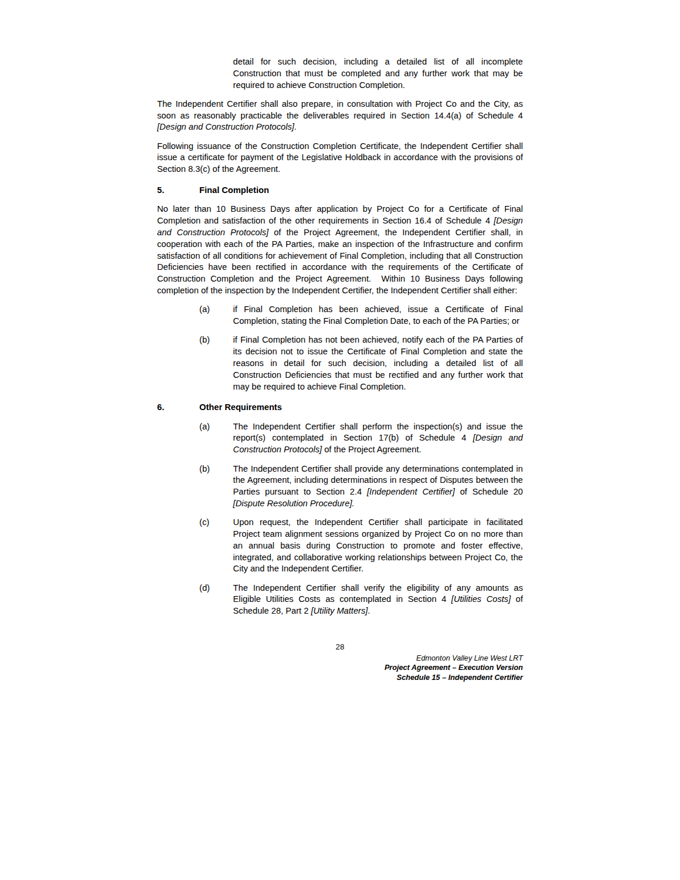detail for such decision, including a detailed list of all incomplete Construction that must be completed and any further work that may be required to achieve Construction Completion.
The Independent Certifier shall also prepare, in consultation with Project Co and the City, as soon as reasonably practicable the deliverables required in Section 14.4(a) of Schedule 4 [Design and Construction Protocols].
Following issuance of the Construction Completion Certificate, the Independent Certifier shall issue a certificate for payment of the Legislative Holdback in accordance with the provisions of Section 8.3(c) of the Agreement.
5. Final Completion
No later than 10 Business Days after application by Project Co for a Certificate of Final Completion and satisfaction of the other requirements in Section 16.4 of Schedule 4 [Design and Construction Protocols] of the Project Agreement, the Independent Certifier shall, in cooperation with each of the PA Parties, make an inspection of the Infrastructure and confirm satisfaction of all conditions for achievement of Final Completion, including that all Construction Deficiencies have been rectified in accordance with the requirements of the Certificate of Construction Completion and the Project Agreement. Within 10 Business Days following completion of the inspection by the Independent Certifier, the Independent Certifier shall either:
(a) if Final Completion has been achieved, issue a Certificate of Final Completion, stating the Final Completion Date, to each of the PA Parties; or
(b) if Final Completion has not been achieved, notify each of the PA Parties of its decision not to issue the Certificate of Final Completion and state the reasons in detail for such decision, including a detailed list of all Construction Deficiencies that must be rectified and any further work that may be required to achieve Final Completion.
6. Other Requirements
(a) The Independent Certifier shall perform the inspection(s) and issue the report(s) contemplated in Section 17(b) of Schedule 4 [Design and Construction Protocols] of the Project Agreement.
(b) The Independent Certifier shall provide any determinations contemplated in the Agreement, including determinations in respect of Disputes between the Parties pursuant to Section 2.4 [Independent Certifier] of Schedule 20 [Dispute Resolution Procedure].
(c) Upon request, the Independent Certifier shall participate in facilitated Project team alignment sessions organized by Project Co on no more than an annual basis during Construction to promote and foster effective, integrated, and collaborative working relationships between Project Co, the City and the Independent Certifier.
(d) The Independent Certifier shall verify the eligibility of any amounts as Eligible Utilities Costs as contemplated in Section 4 [Utilities Costs] of Schedule 28, Part 2 [Utility Matters].
28
Edmonton Valley Line West LRT
Project Agreement – Execution Version
Schedule 15 – Independent Certifier